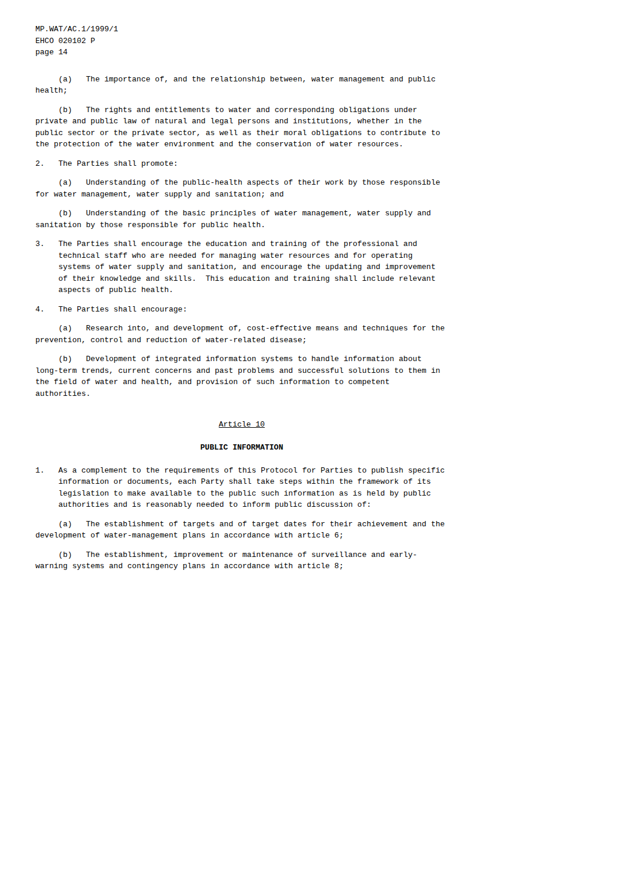MP.WAT/AC.1/1999/1 EHCO 020102 P page 14
(a) The importance of, and the relationship between, water management and public health;
(b) The rights and entitlements to water and corresponding obligations under private and public law of natural and legal persons and institutions, whether in the public sector or the private sector, as well as their moral obligations to contribute to the protection of the water environment and the conservation of water resources.
2.
The Parties shall promote:
(a) Understanding of the public-health aspects of their work by those responsible for water management, water supply and sanitation; and
(b) Understanding of the basic principles of water management, water supply and sanitation by those responsible for public health.
3.
The Parties shall encourage the education and training of the professional and technical staff who are needed for managing water resources and for operating systems of water supply and sanitation, and encourage the updating and improvement of their knowledge and skills. This education and training shall include relevant aspects of public health.
4.
The Parties shall encourage:
(a) Research into, and development of, cost-effective means and techniques for the prevention, control and reduction of water-related disease;
(b) Development of integrated information systems to handle information about long-term trends, current concerns and past problems and successful solutions to them in the field of water and health, and provision of such information to competent authorities.
Article 10
PUBLIC INFORMATION
1.
As a complement to the requirements of this Protocol for Parties to publish specific information or documents, each Party shall take steps within the framework of its legislation to make available to the public such information as is held by public authorities and is reasonably needed to inform public discussion of:
(a) The establishment of targets and of target dates for their achievement and the development of water-management plans in accordance with article 6;
(b) The establishment, improvement or maintenance of surveillance and early-warning systems and contingency plans in accordance with article 8;